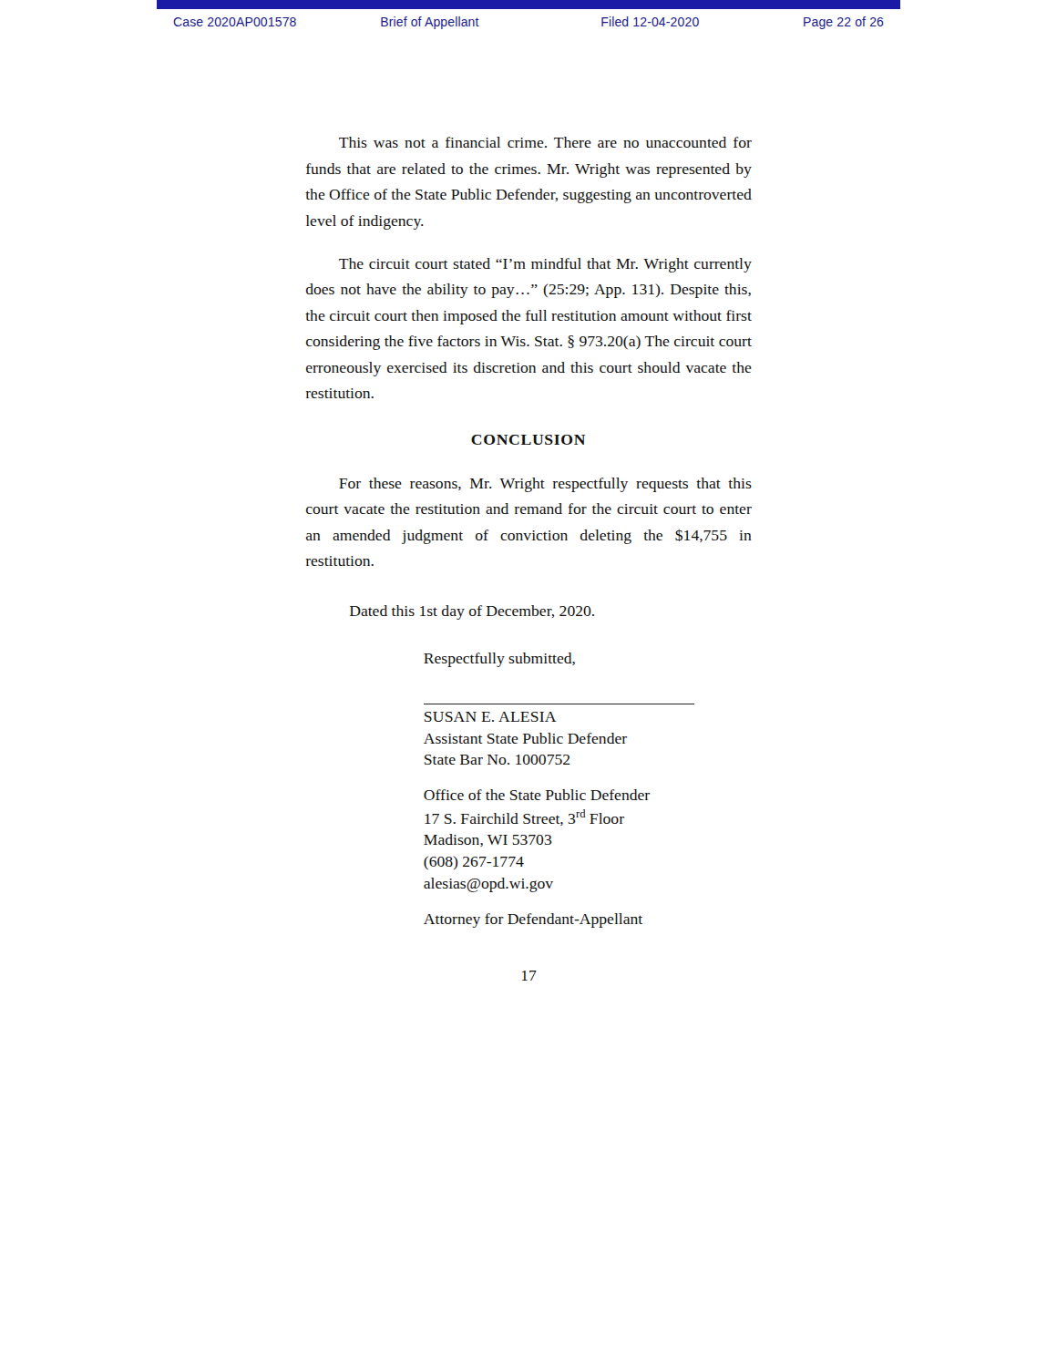Case 2020AP001578 Brief of Appellant Filed 12-04-2020 Page 22 of 26
This was not a financial crime. There are no unaccounted for funds that are related to the crimes. Mr. Wright was represented by the Office of the State Public Defender, suggesting an uncontroverted level of indigency.
The circuit court stated “I’m mindful that Mr. Wright currently does not have the ability to pay…” (25:29; App. 131). Despite this, the circuit court then imposed the full restitution amount without first considering the five factors in Wis. Stat. § 973.20(a) The circuit court erroneously exercised its discretion and this court should vacate the restitution.
CONCLUSION
For these reasons, Mr. Wright respectfully requests that this court vacate the restitution and remand for the circuit court to enter an amended judgment of conviction deleting the $14,755 in restitution.
Dated this 1st day of December, 2020.
Respectfully submitted,
SUSAN E. ALESIA
Assistant State Public Defender
State Bar No. 1000752
Office of the State Public Defender
17 S. Fairchild Street, 3rd Floor
Madison, WI 53703
(608) 267-1774
alesias@opd.wi.gov
Attorney for Defendant-Appellant
17